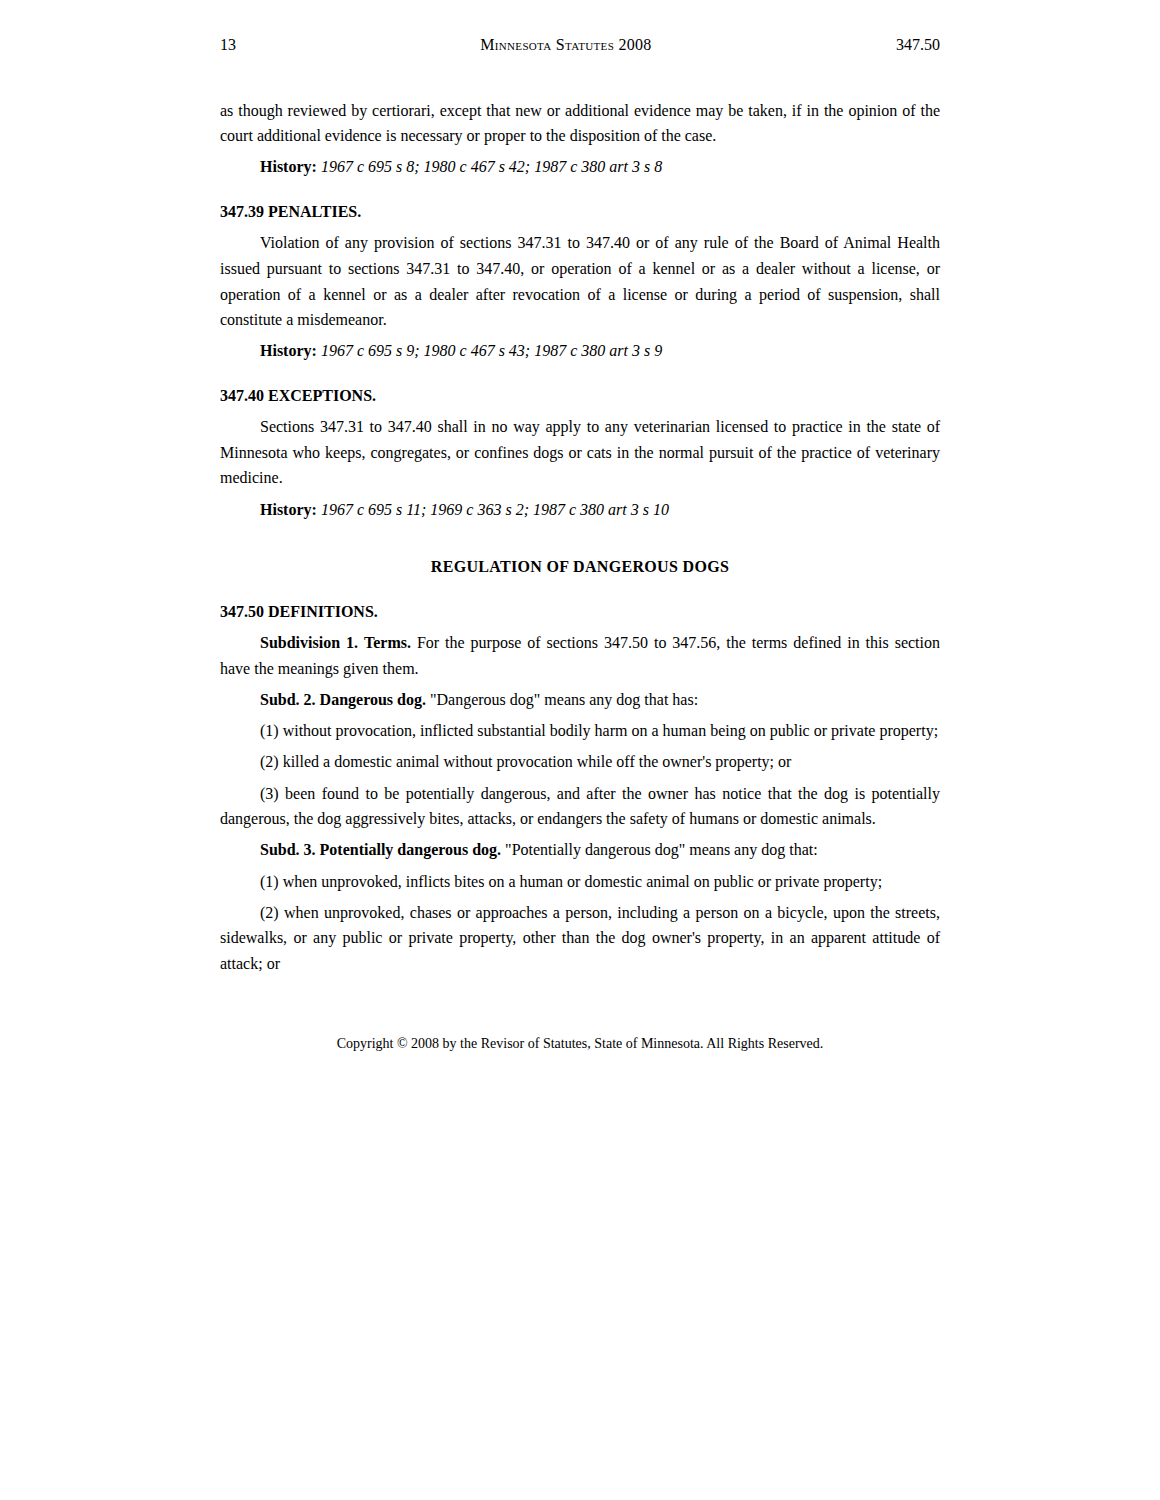13 Minnesota Statutes 2008 347.50
as though reviewed by certiorari, except that new or additional evidence may be taken, if in the opinion of the court additional evidence is necessary or proper to the disposition of the case.
History: 1967 c 695 s 8; 1980 c 467 s 42; 1987 c 380 art 3 s 8
347.39 PENALTIES.
Violation of any provision of sections 347.31 to 347.40 or of any rule of the Board of Animal Health issued pursuant to sections 347.31 to 347.40, or operation of a kennel or as a dealer without a license, or operation of a kennel or as a dealer after revocation of a license or during a period of suspension, shall constitute a misdemeanor.
History: 1967 c 695 s 9; 1980 c 467 s 43; 1987 c 380 art 3 s 9
347.40 EXCEPTIONS.
Sections 347.31 to 347.40 shall in no way apply to any veterinarian licensed to practice in the state of Minnesota who keeps, congregates, or confines dogs or cats in the normal pursuit of the practice of veterinary medicine.
History: 1967 c 695 s 11; 1969 c 363 s 2; 1987 c 380 art 3 s 10
REGULATION OF DANGEROUS DOGS
347.50 DEFINITIONS.
Subdivision 1. Terms. For the purpose of sections 347.50 to 347.56, the terms defined in this section have the meanings given them.
Subd. 2. Dangerous dog. "Dangerous dog" means any dog that has:
(1) without provocation, inflicted substantial bodily harm on a human being on public or private property;
(2) killed a domestic animal without provocation while off the owner's property; or
(3) been found to be potentially dangerous, and after the owner has notice that the dog is potentially dangerous, the dog aggressively bites, attacks, or endangers the safety of humans or domestic animals.
Subd. 3. Potentially dangerous dog. "Potentially dangerous dog" means any dog that:
(1) when unprovoked, inflicts bites on a human or domestic animal on public or private property;
(2) when unprovoked, chases or approaches a person, including a person on a bicycle, upon the streets, sidewalks, or any public or private property, other than the dog owner's property, in an apparent attitude of attack; or
Copyright © 2008 by the Revisor of Statutes, State of Minnesota. All Rights Reserved.